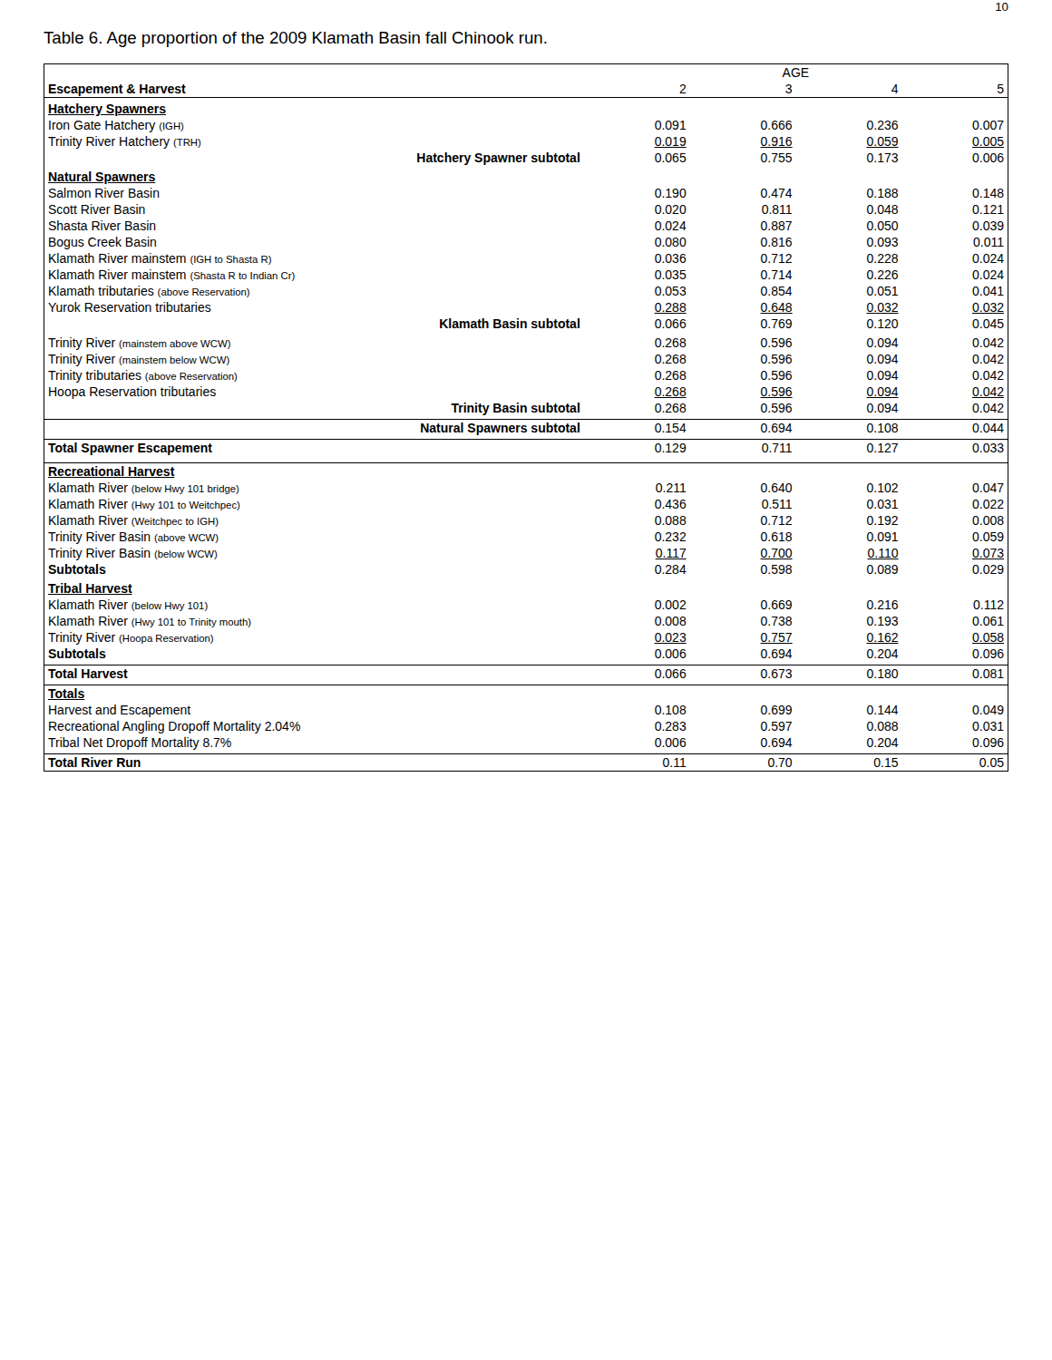10
Table 6. Age proportion of the 2009 Klamath Basin fall Chinook run.
| | AGE |
| --- | --- |
| Escapement & Harvest | 2 | 3 | 4 | 5 |
| Hatchery Spawners | | | | |
| Iron Gate Hatchery (IGH) | 0.091 | 0.666 | 0.236 | 0.007 |
| Trinity River Hatchery (TRH) | 0.019 | 0.916 | 0.059 | 0.005 |
| Hatchery Spawner subtotal | 0.065 | 0.755 | 0.173 | 0.006 |
| Natural Spawners | | | | |
| Salmon River Basin | 0.190 | 0.474 | 0.188 | 0.148 |
| Scott River Basin | 0.020 | 0.811 | 0.048 | 0.121 |
| Shasta River Basin | 0.024 | 0.887 | 0.050 | 0.039 |
| Bogus Creek Basin | 0.080 | 0.816 | 0.093 | 0.011 |
| Klamath River mainstem (IGH to Shasta R) | 0.036 | 0.712 | 0.228 | 0.024 |
| Klamath River mainstem (Shasta R to Indian Cr) | 0.035 | 0.714 | 0.226 | 0.024 |
| Klamath tributaries (above Reservation) | 0.053 | 0.854 | 0.051 | 0.041 |
| Yurok Reservation tributaries | 0.288 | 0.648 | 0.032 | 0.032 |
| Klamath Basin subtotal | 0.066 | 0.769 | 0.120 | 0.045 |
| Trinity River (mainstem above WCW) | 0.268 | 0.596 | 0.094 | 0.042 |
| Trinity River (mainstem below WCW) | 0.268 | 0.596 | 0.094 | 0.042 |
| Trinity tributaries (above Reservation) | 0.268 | 0.596 | 0.094 | 0.042 |
| Hoopa Reservation tributaries | 0.268 | 0.596 | 0.094 | 0.042 |
| Trinity Basin subtotal | 0.268 | 0.596 | 0.094 | 0.042 |
| Natural Spawners subtotal | 0.154 | 0.694 | 0.108 | 0.044 |
| Total Spawner Escapement | 0.129 | 0.711 | 0.127 | 0.033 |
| Recreational Harvest | | | | |
| Klamath River (below Hwy 101 bridge) | 0.211 | 0.640 | 0.102 | 0.047 |
| Klamath River (Hwy 101 to Weitchpec) | 0.436 | 0.511 | 0.031 | 0.022 |
| Klamath River (Weitchpec to IGH) | 0.088 | 0.712 | 0.192 | 0.008 |
| Trinity River Basin (above WCW) | 0.232 | 0.618 | 0.091 | 0.059 |
| Trinity River Basin (below WCW) | 0.117 | 0.700 | 0.110 | 0.073 |
| Subtotals | 0.284 | 0.598 | 0.089 | 0.029 |
| Tribal Harvest | | | | |
| Klamath River (below Hwy 101) | 0.002 | 0.669 | 0.216 | 0.112 |
| Klamath River (Hwy 101 to Trinity mouth) | 0.008 | 0.738 | 0.193 | 0.061 |
| Trinity River (Hoopa Reservation) | 0.023 | 0.757 | 0.162 | 0.058 |
| Subtotals | 0.006 | 0.694 | 0.204 | 0.096 |
| Total Harvest | 0.066 | 0.673 | 0.180 | 0.081 |
| Totals | | | | |
| Harvest and Escapement | 0.108 | 0.699 | 0.144 | 0.049 |
| Recreational Angling Dropoff Mortality 2.04% | 0.283 | 0.597 | 0.088 | 0.031 |
| Tribal Net Dropoff Mortality 8.7% | 0.006 | 0.694 | 0.204 | 0.096 |
| Total River Run | 0.11 | 0.70 | 0.15 | 0.05 |